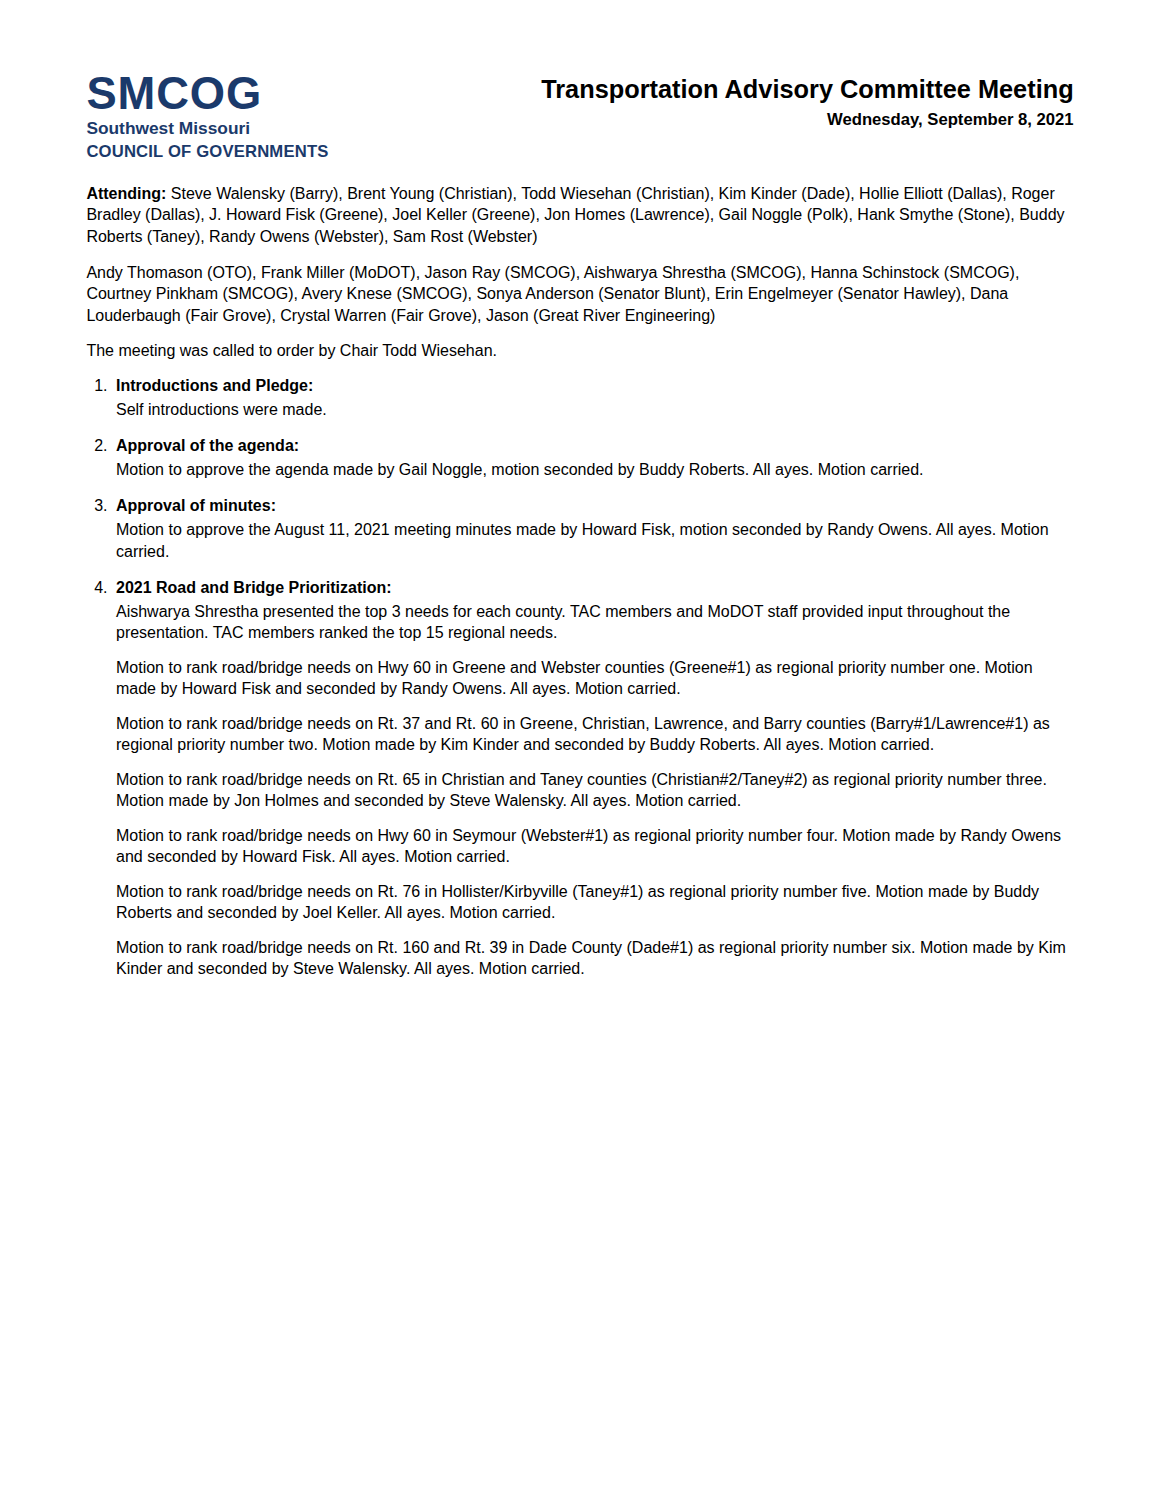SMCOG
Southwest Missouri
Council of Governments
Transportation Advisory Committee Meeting
Wednesday, September 8, 2021
Attending: Steve Walensky (Barry), Brent Young (Christian), Todd Wiesehan (Christian), Kim Kinder (Dade), Hollie Elliott (Dallas), Roger Bradley (Dallas), J. Howard Fisk (Greene), Joel Keller (Greene), Jon Homes (Lawrence), Gail Noggle (Polk), Hank Smythe (Stone), Buddy Roberts (Taney), Randy Owens (Webster), Sam Rost (Webster)
Andy Thomason (OTO), Frank Miller (MoDOT), Jason Ray (SMCOG), Aishwarya Shrestha (SMCOG), Hanna Schinstock (SMCOG), Courtney Pinkham (SMCOG), Avery Knese (SMCOG), Sonya Anderson (Senator Blunt), Erin Engelmeyer (Senator Hawley), Dana Louderbaugh (Fair Grove), Crystal Warren (Fair Grove), Jason (Great River Engineering)
The meeting was called to order by Chair Todd Wiesehan.
Introductions and Pledge:
Self introductions were made.
Approval of the agenda:
Motion to approve the agenda made by Gail Noggle, motion seconded by Buddy Roberts. All ayes. Motion carried.
Approval of minutes:
Motion to approve the August 11, 2021 meeting minutes made by Howard Fisk, motion seconded by Randy Owens. All ayes. Motion carried.
2021 Road and Bridge Prioritization:
Aishwarya Shrestha presented the top 3 needs for each county. TAC members and MoDOT staff provided input throughout the presentation. TAC members ranked the top 15 regional needs.
Motion to rank road/bridge needs on Hwy 60 in Greene and Webster counties (Greene#1) as regional priority number one. Motion made by Howard Fisk and seconded by Randy Owens. All ayes. Motion carried.
Motion to rank road/bridge needs on Rt. 37 and Rt. 60 in Greene, Christian, Lawrence, and Barry counties (Barry#1/Lawrence#1) as regional priority number two. Motion made by Kim Kinder and seconded by Buddy Roberts. All ayes. Motion carried.
Motion to rank road/bridge needs on Rt. 65 in Christian and Taney counties (Christian#2/Taney#2) as regional priority number three. Motion made by Jon Holmes and seconded by Steve Walensky. All ayes. Motion carried.
Motion to rank road/bridge needs on Hwy 60 in Seymour (Webster#1) as regional priority number four. Motion made by Randy Owens and seconded by Howard Fisk. All ayes. Motion carried.
Motion to rank road/bridge needs on Rt. 76 in Hollister/Kirbyville (Taney#1) as regional priority number five. Motion made by Buddy Roberts and seconded by Joel Keller. All ayes. Motion carried.
Motion to rank road/bridge needs on Rt. 160 and Rt. 39 in Dade County (Dade#1) as regional priority number six. Motion made by Kim Kinder and seconded by Steve Walensky. All ayes. Motion carried.